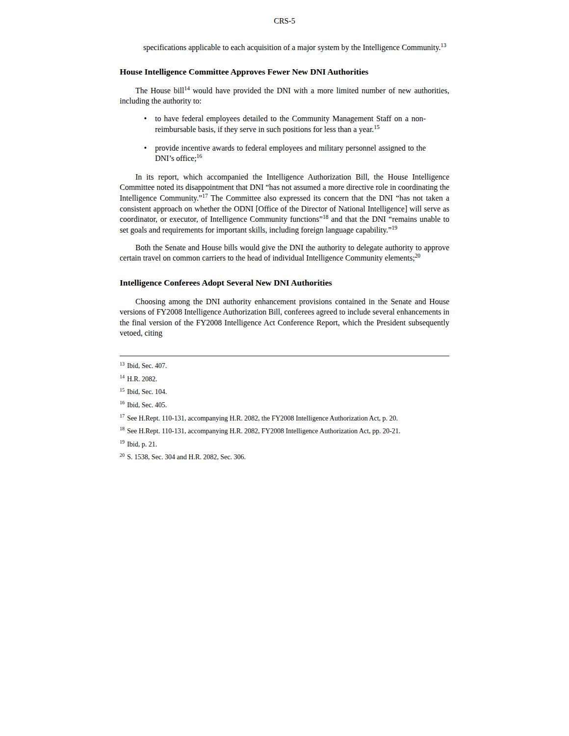CRS-5
specifications applicable to each acquisition of a major system by the Intelligence Community.13
House Intelligence Committee Approves Fewer New DNI Authorities
The House bill14 would have provided the DNI with a more limited number of new authorities, including the authority to:
to have federal employees detailed to the Community Management Staff on a non-reimbursable basis, if they serve in such positions for less than a year.15
provide incentive awards to federal employees and military personnel assigned to the DNI’s office;16
In its report, which accompanied the Intelligence Authorization Bill, the House Intelligence Committee noted its disappointment that DNI “has not assumed a more directive role in coordinating the Intelligence Community.”17 The Committee also expressed its concern that the DNI “has not taken a consistent approach on whether the ODNI [Office of the Director of National Intelligence] will serve as coordinator, or executor, of Intelligence Community functions”18 and that the DNI “remains unable to set goals and requirements for important skills, including foreign language capability.”19
Both the Senate and House bills would give the DNI the authority to delegate authority to approve certain travel on common carriers to the head of individual Intelligence Community elements;20
Intelligence Conferees Adopt Several New DNI Authorities
Choosing among the DNI authority enhancement provisions contained in the Senate and House versions of FY2008 Intelligence Authorization Bill, conferees agreed to include several enhancements in the final version of the FY2008 Intelligence Act Conference Report, which the President subsequently vetoed, citing
13 Ibid, Sec. 407.
14 H.R. 2082.
15 Ibid, Sec. 104.
16 Ibid, Sec. 405.
17 See H.Rept. 110-131, accompanying H.R. 2082, the FY2008 Intelligence Authorization Act, p. 20.
18 See H.Rept. 110-131, accompanying H.R. 2082, FY2008 Intelligence Authorization Act, pp. 20-21.
19 Ibid, p. 21.
20 S. 1538, Sec. 304 and H.R. 2082, Sec. 306.